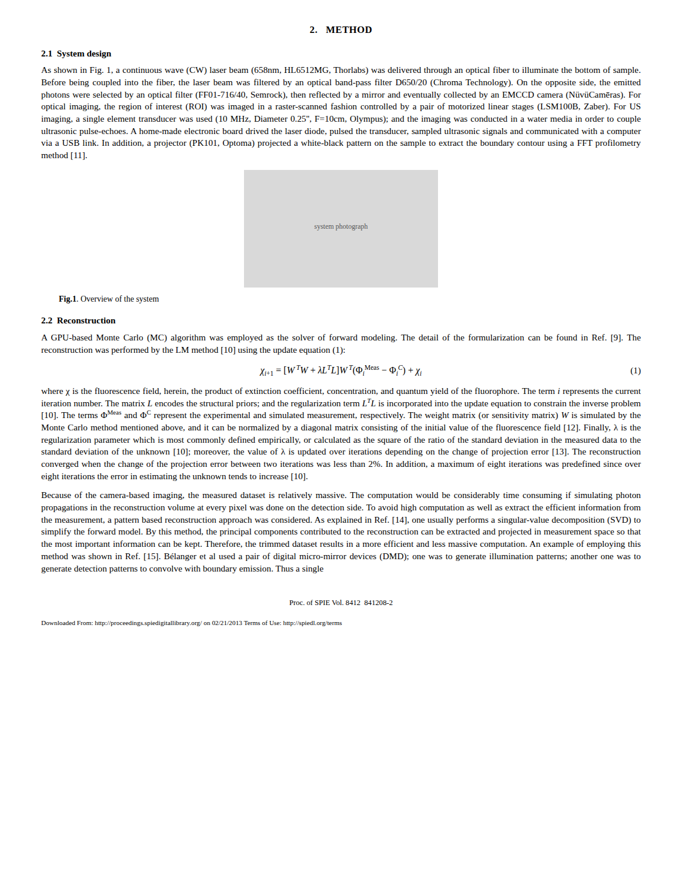2. METHOD
2.1 System design
As shown in Fig. 1, a continuous wave (CW) laser beam (658nm, HL6512MG, Thorlabs) was delivered through an optical fiber to illuminate the bottom of sample. Before being coupled into the fiber, the laser beam was filtered by an optical band-pass filter D650/20 (Chroma Technology). On the opposite side, the emitted photons were selected by an optical filter (FF01-716/40, Semrock), then reflected by a mirror and eventually collected by an EMCCD camera (NüvüCamēras). For optical imaging, the region of interest (ROI) was imaged in a raster-scanned fashion controlled by a pair of motorized linear stages (LSM100B, Zaber). For US imaging, a single element transducer was used (10 MHz, Diameter 0.25'', F=10cm, Olympus); and the imaging was conducted in a water media in order to couple ultrasonic pulse-echoes. A home-made electronic board drived the laser diode, pulsed the transducer, sampled ultrasonic signals and communicated with a computer via a USB link. In addition, a projector (PK101, Optoma) projected a white-black pattern on the sample to extract the boundary contour using a FFT profilometry method [11].
Fig.1. Overview of the system
2.2 Reconstruction
A GPU-based Monte Carlo (MC) algorithm was employed as the solver of forward modeling. The detail of the formularization can be found in Ref. [9]. The reconstruction was performed by the LM method [10] using the update equation (1):
χi+1 = [W TW + λLTL]W T(ΦiMeas − ΦiC) + χi
(1)
where χ is the fluorescence field, herein, the product of extinction coefficient, concentration, and quantum yield of the fluorophore. The term i represents the current iteration number. The matrix L encodes the structural priors; and the regularization term LTL is incorporated into the update equation to constrain the inverse problem [10]. The terms ΦMeas and ΦC represent the experimental and simulated measurement, respectively. The weight matrix (or sensitivity matrix) W is simulated by the Monte Carlo method mentioned above, and it can be normalized by a diagonal matrix consisting of the initial value of the fluorescence field [12]. Finally, λ is the regularization parameter which is most commonly defined empirically, or calculated as the square of the ratio of the standard deviation in the measured data to the standard deviation of the unknown [10]; moreover, the value of λ is updated over iterations depending on the change of projection error [13]. The reconstruction converged when the change of the projection error between two iterations was less than 2%. In addition, a maximum of eight iterations was predefined since over eight iterations the error in estimating the unknown tends to increase [10].
Because of the camera-based imaging, the measured dataset is relatively massive. The computation would be considerably time consuming if simulating photon propagations in the reconstruction volume at every pixel was done on the detection side. To avoid high computation as well as extract the efficient information from the measurement, a pattern based reconstruction approach was considered. As explained in Ref. [14], one usually performs a singular-value decomposition (SVD) to simplify the forward model. By this method, the principal components contributed to the reconstruction can be extracted and projected in measurement space so that the most important information can be kept. Therefore, the trimmed dataset results in a more efficient and less massive computation. An example of employing this method was shown in Ref. [15]. Bélanger et al used a pair of digital micro-mirror devices (DMD); one was to generate illumination patterns; another one was to generate detection patterns to convolve with boundary emission. Thus a single
Proc. of SPIE Vol. 8412 841208-2
Downloaded From: http://proceedings.spiedigitallibrary.org/ on 02/21/2013 Terms of Use: http://spiedl.org/terms